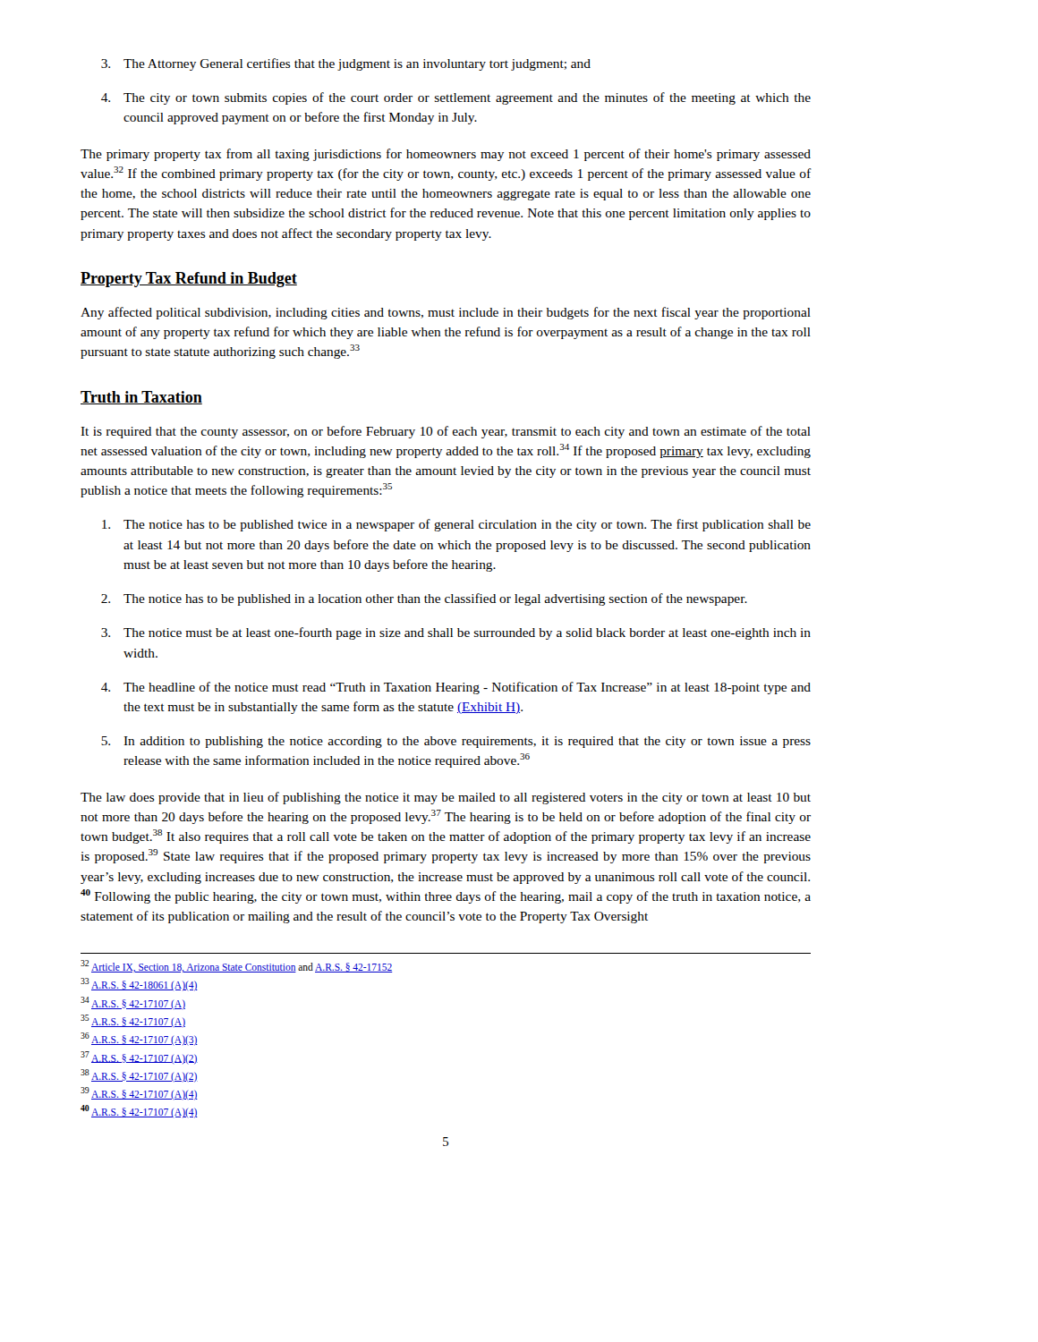The Attorney General certifies that the judgment is an involuntary tort judgment; and
The city or town submits copies of the court order or settlement agreement and the minutes of the meeting at which the council approved payment on or before the first Monday in July.
The primary property tax from all taxing jurisdictions for homeowners may not exceed 1 percent of their home's primary assessed value.32 If the combined primary property tax (for the city or town, county, etc.) exceeds 1 percent of the primary assessed value of the home, the school districts will reduce their rate until the homeowners aggregate rate is equal to or less than the allowable one percent. The state will then subsidize the school district for the reduced revenue. Note that this one percent limitation only applies to primary property taxes and does not affect the secondary property tax levy.
Property Tax Refund in Budget
Any affected political subdivision, including cities and towns, must include in their budgets for the next fiscal year the proportional amount of any property tax refund for which they are liable when the refund is for overpayment as a result of a change in the tax roll pursuant to state statute authorizing such change.33
Truth in Taxation
It is required that the county assessor, on or before February 10 of each year, transmit to each city and town an estimate of the total net assessed valuation of the city or town, including new property added to the tax roll.34 If the proposed primary tax levy, excluding amounts attributable to new construction, is greater than the amount levied by the city or town in the previous year the council must publish a notice that meets the following requirements:35
The notice has to be published twice in a newspaper of general circulation in the city or town. The first publication shall be at least 14 but not more than 20 days before the date on which the proposed levy is to be discussed. The second publication must be at least seven but not more than 10 days before the hearing.
The notice has to be published in a location other than the classified or legal advertising section of the newspaper.
The notice must be at least one-fourth page in size and shall be surrounded by a solid black border at least one-eighth inch in width.
The headline of the notice must read “Truth in Taxation Hearing - Notification of Tax Increase” in at least 18-point type and the text must be in substantially the same form as the statute (Exhibit H).
In addition to publishing the notice according to the above requirements, it is required that the city or town issue a press release with the same information included in the notice required above.36
The law does provide that in lieu of publishing the notice it may be mailed to all registered voters in the city or town at least 10 but not more than 20 days before the hearing on the proposed levy.37 The hearing is to be held on or before adoption of the final city or town budget.38 It also requires that a roll call vote be taken on the matter of adoption of the primary property tax levy if an increase is proposed.39 State law requires that if the proposed primary property tax levy is increased by more than 15% over the previous year’s levy, excluding increases due to new construction, the increase must be approved by a unanimous roll call vote of the council. 40 Following the public hearing, the city or town must, within three days of the hearing, mail a copy of the truth in taxation notice, a statement of its publication or mailing and the result of the council’s vote to the Property Tax Oversight
32 Article IX, Section 18, Arizona State Constitution and A.R.S. § 42-17152
33 A.R.S. § 42-18061 (A)(4)
34 A.R.S. § 42-17107 (A)
35 A.R.S. § 42-17107 (A)
36 A.R.S. § 42-17107 (A)(3)
37 A.R.S. § 42-17107 (A)(2)
38 A.R.S. § 42-17107 (A)(2)
39 A.R.S. § 42-17107 (A)(4)
40 A.R.S. § 42-17107 (A)(4)
5